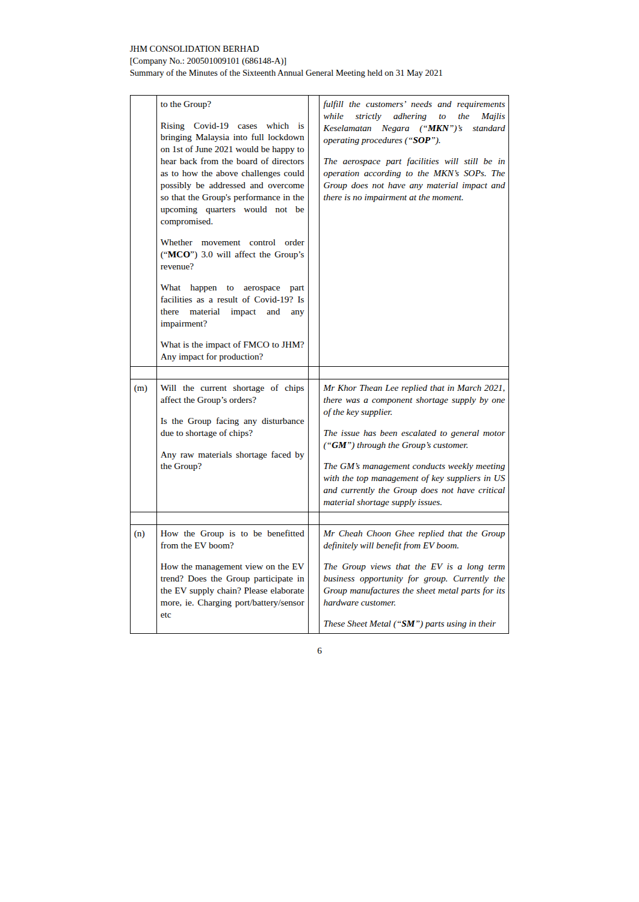JHM CONSOLIDATION BERHAD [Company No.: 200501009101 (686148-A)] Summary of the Minutes of the Sixteenth Annual General Meeting held on 31 May 2021
| | to the Group? Rising Covid-19 cases which is bringing Malaysia into full lockdown on 1st of June 2021 would be happy to hear back from the board of directors as to how the above challenges could possibly be addressed and overcome so that the Group's performance in the upcoming quarters would not be compromised. Whether movement control order (“ MCO ”) 3.0 will affect the Group’s revenue? What happen to aerospace part facilities as a result of Covid-19? Is there material impact and any impairment? What is the impact of FMCO to JHM? Any impact for production? | | fulfill the customers’ needs and requirements while strictly adhering to the Majlis Keselamatan Negara (“ MKN ”)’s standard operating procedures (“ SOP ”). The aerospace part facilities will still be in operation according to the MKN’s SOPs. The Group does not have any material impact and there is no impairment at the moment. |
| (m) | Will the current shortage of chips affect the Group’s orders? Is the Group facing any disturbance due to shortage of chips? Any raw materials shortage faced by the Group? | | Mr Khor Thean Lee replied that in March 2021, there was a component shortage supply by one of the key supplier. The issue has been escalated to general motor (“ GM ”) through the Group’s customer. The GM’s management conducts weekly meeting with the top management of key suppliers in US and currently the Group does not have critical material shortage supply issues. |
| (n) | How the Group is to be benefitted from the EV boom? How the management view on the EV trend? Does the Group participate in the EV supply chain? Please elaborate more, ie. Charging port/battery/sensor etc | | Mr Cheah Choon Ghee replied that the Group definitely will benefit from EV boom. The Group views that the EV is a long term business opportunity for group. Currently the Group manufactures the sheet metal parts for its hardware customer. These Sheet Metal (“ SM ”) parts using in their |
6